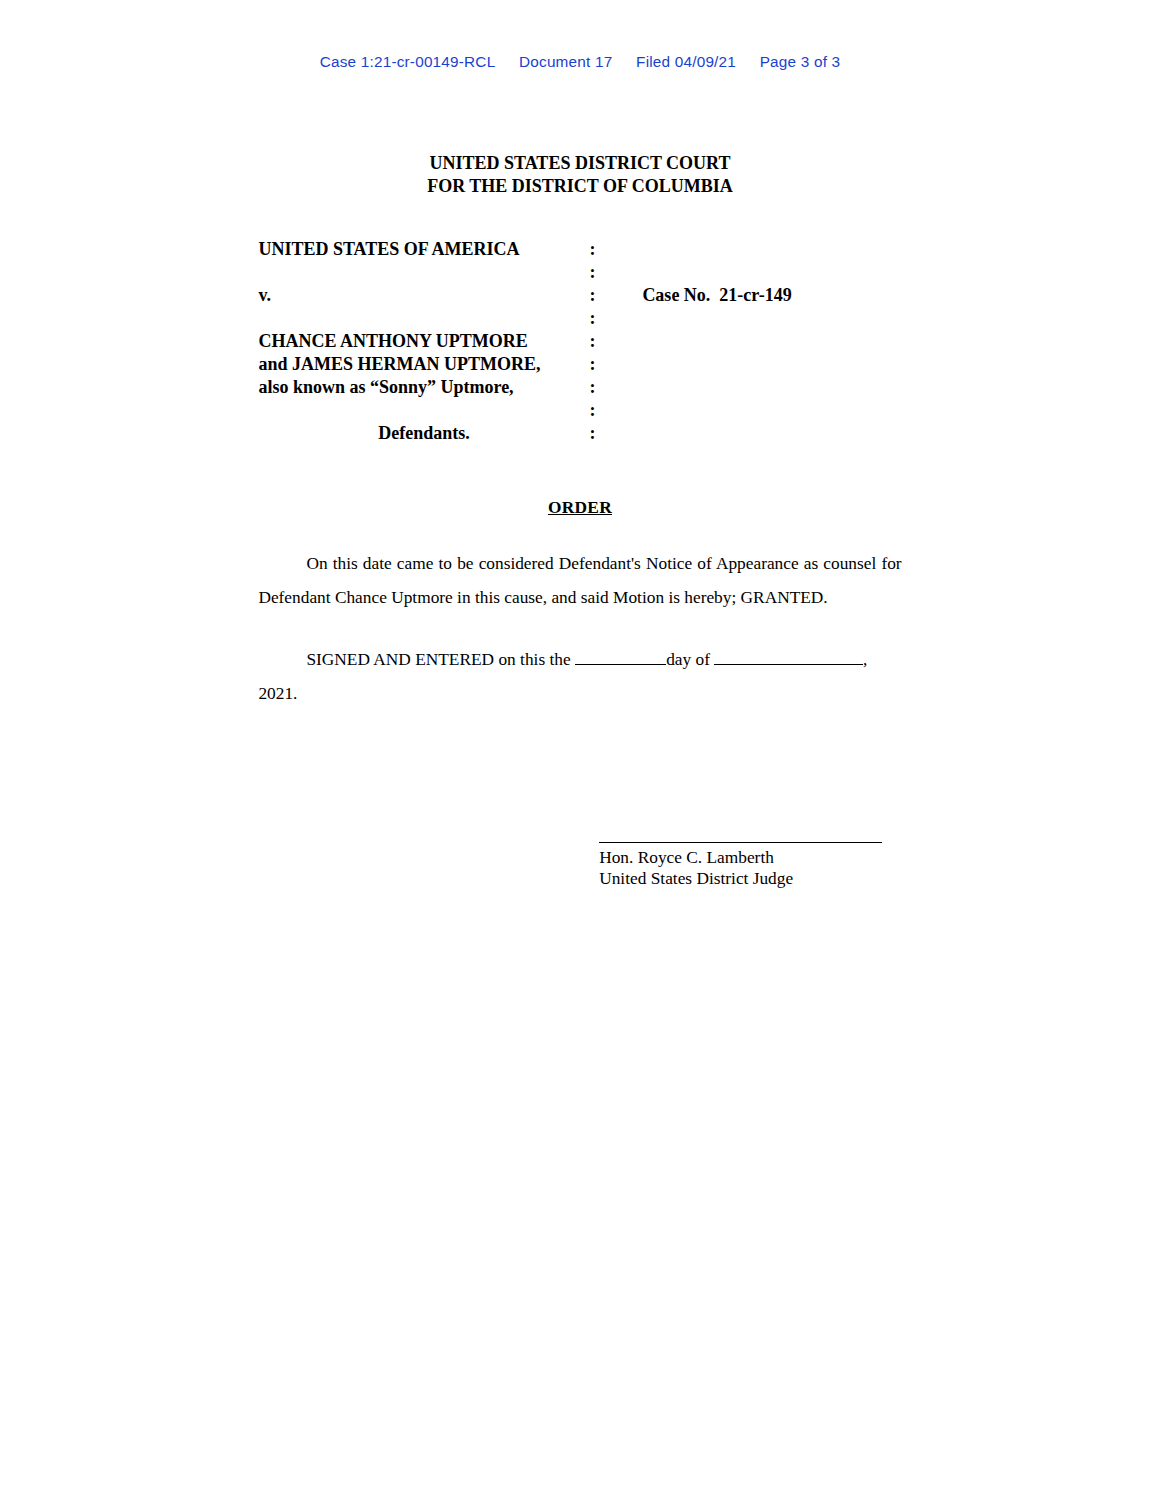Case 1:21-cr-00149-RCL Document 17 Filed 04/09/21 Page 3 of 3
UNITED STATES DISTRICT COURT
FOR THE DISTRICT OF COLUMBIA
| UNITED STATES OF AMERICA | : | |
| | : | |
| v. | : | Case No. 21-cr-149 |
| | : | |
| CHANCE ANTHONY UPTMORE | : | |
| and JAMES HERMAN UPTMORE, | : | |
| also known as “Sonny” Uptmore, | : | |
| | : | |
| Defendants. | : | |
ORDER
On this date came to be considered Defendant's Notice of Appearance as counsel for Defendant Chance Uptmore in this cause, and said Motion is hereby; GRANTED.
SIGNED AND ENTERED on this the day of , 2021.
Hon. Royce C. Lamberth
United States District Judge